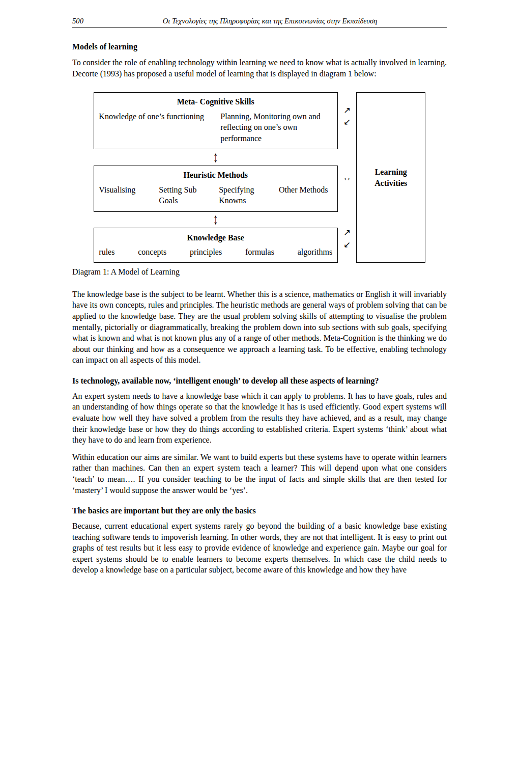500 Οι Τεχνολογίες της Πληροφορίας και της Επικοινωνίας στην Εκπαίδευση
Models of learning
To consider the role of enabling technology within learning we need to know what is actually involved in learning. Decorte (1993) has proposed a useful model of learning that is displayed in diagram 1 below:
Meta- Cognitive Skills
Knowledge of one’s functioning
Planning, Monitoring own and reflecting on one’s own performance
↕
Heuristic Methods
Visualising
Setting Sub Goals
Specifying Knowns
Other Methods
↕
Knowledge Base
rules
concepts
principles
formulas
algorithms
↗
↙ ↔ ↗
↙
Learning Activities
Diagram 1: A Model of Learning
The knowledge base is the subject to be learnt. Whether this is a science, mathematics or English it will invariably have its own concepts, rules and principles. The heuristic methods are general ways of problem solving that can be applied to the knowledge base. They are the usual problem solving skills of attempting to visualise the problem mentally, pictorially or diagrammatically, breaking the problem down into sub sections with sub goals, specifying what is known and what is not known plus any of a range of other methods. Meta-Cognition is the thinking we do about our thinking and how as a consequence we approach a learning task. To be effective, enabling technology can impact on all aspects of this model.
Is technology, available now, ‘intelligent enough’ to develop all these aspects of learning?
An expert system needs to have a knowledge base which it can apply to problems. It has to have goals, rules and an understanding of how things operate so that the knowledge it has is used efficiently. Good expert systems will evaluate how well they have solved a problem from the results they have achieved, and as a result, may change their knowledge base or how they do things according to established criteria. Expert systems ‘think’ about what they have to do and learn from experience.
Within education our aims are similar. We want to build experts but these systems have to operate within learners rather than machines. Can then an expert system teach a learner? This will depend upon what one considers ‘teach’ to mean…. If you consider teaching to be the input of facts and simple skills that are then tested for ‘mastery’ I would suppose the answer would be ‘yes’.
The basics are important but they are only the basics
Because, current educational expert systems rarely go beyond the building of a basic knowledge base existing teaching software tends to impoverish learning. In other words, they are not that intelligent. It is easy to print out graphs of test results but it less easy to provide evidence of knowledge and experience gain. Maybe our goal for expert systems should be to enable learners to become experts themselves. In which case the child needs to develop a knowledge base on a particular subject, become aware of this knowledge and how they have